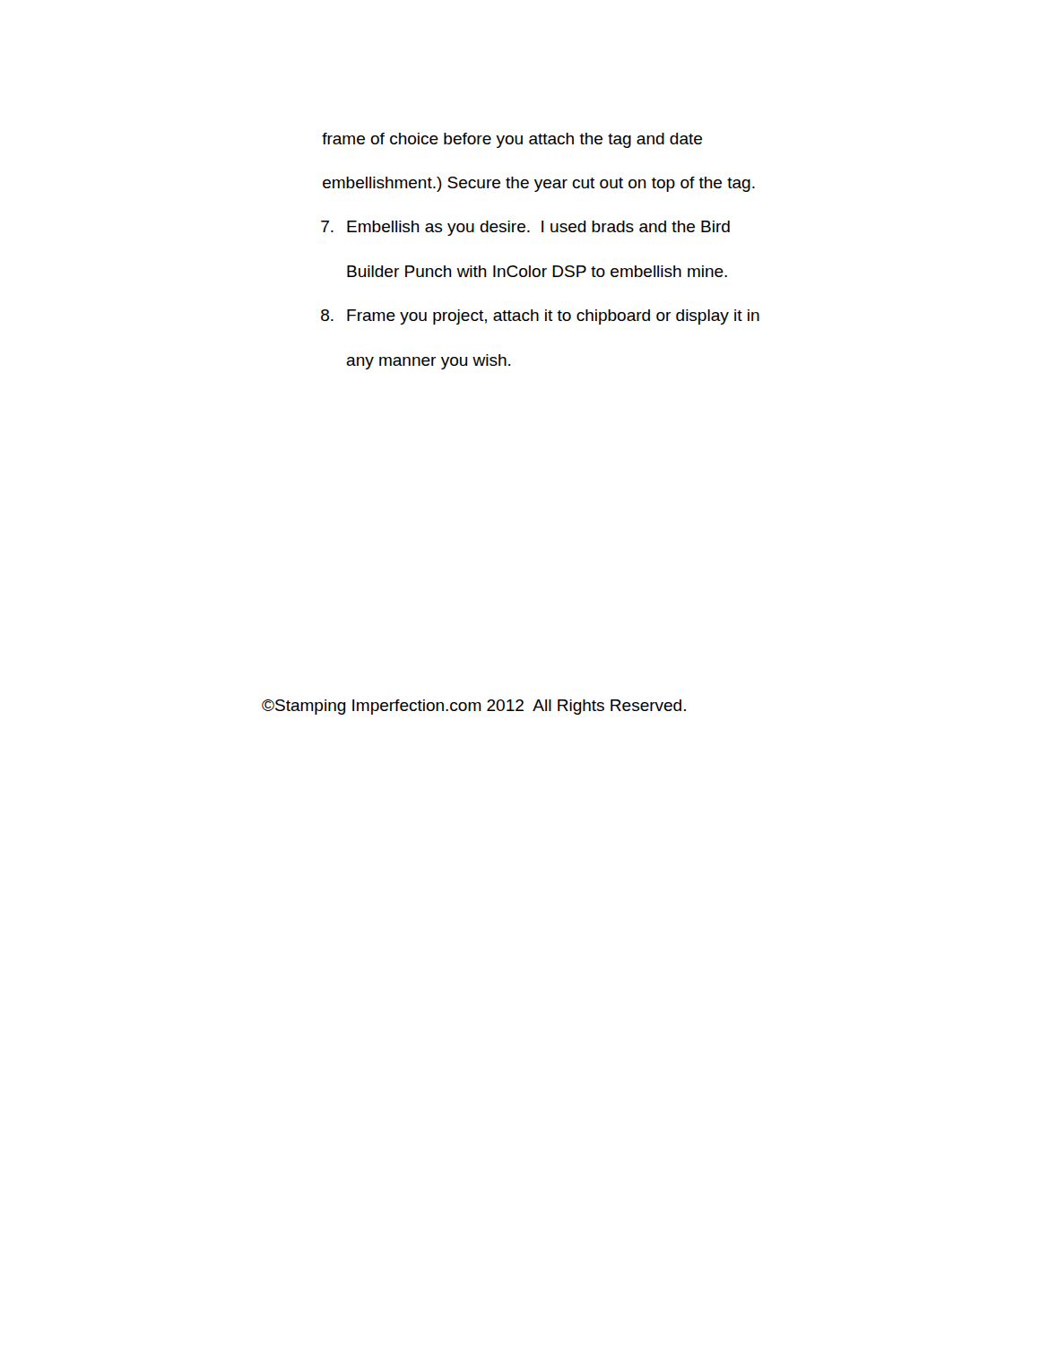frame of choice before you attach the tag and date embellishment.) Secure the year cut out on top of the tag.
Embellish as you desire. I used brads and the Bird Builder Punch with InColor DSP to embellish mine.
Frame you project, attach it to chipboard or display it in any manner you wish.
©Stamping Imperfection.com 2012 All Rights Reserved.